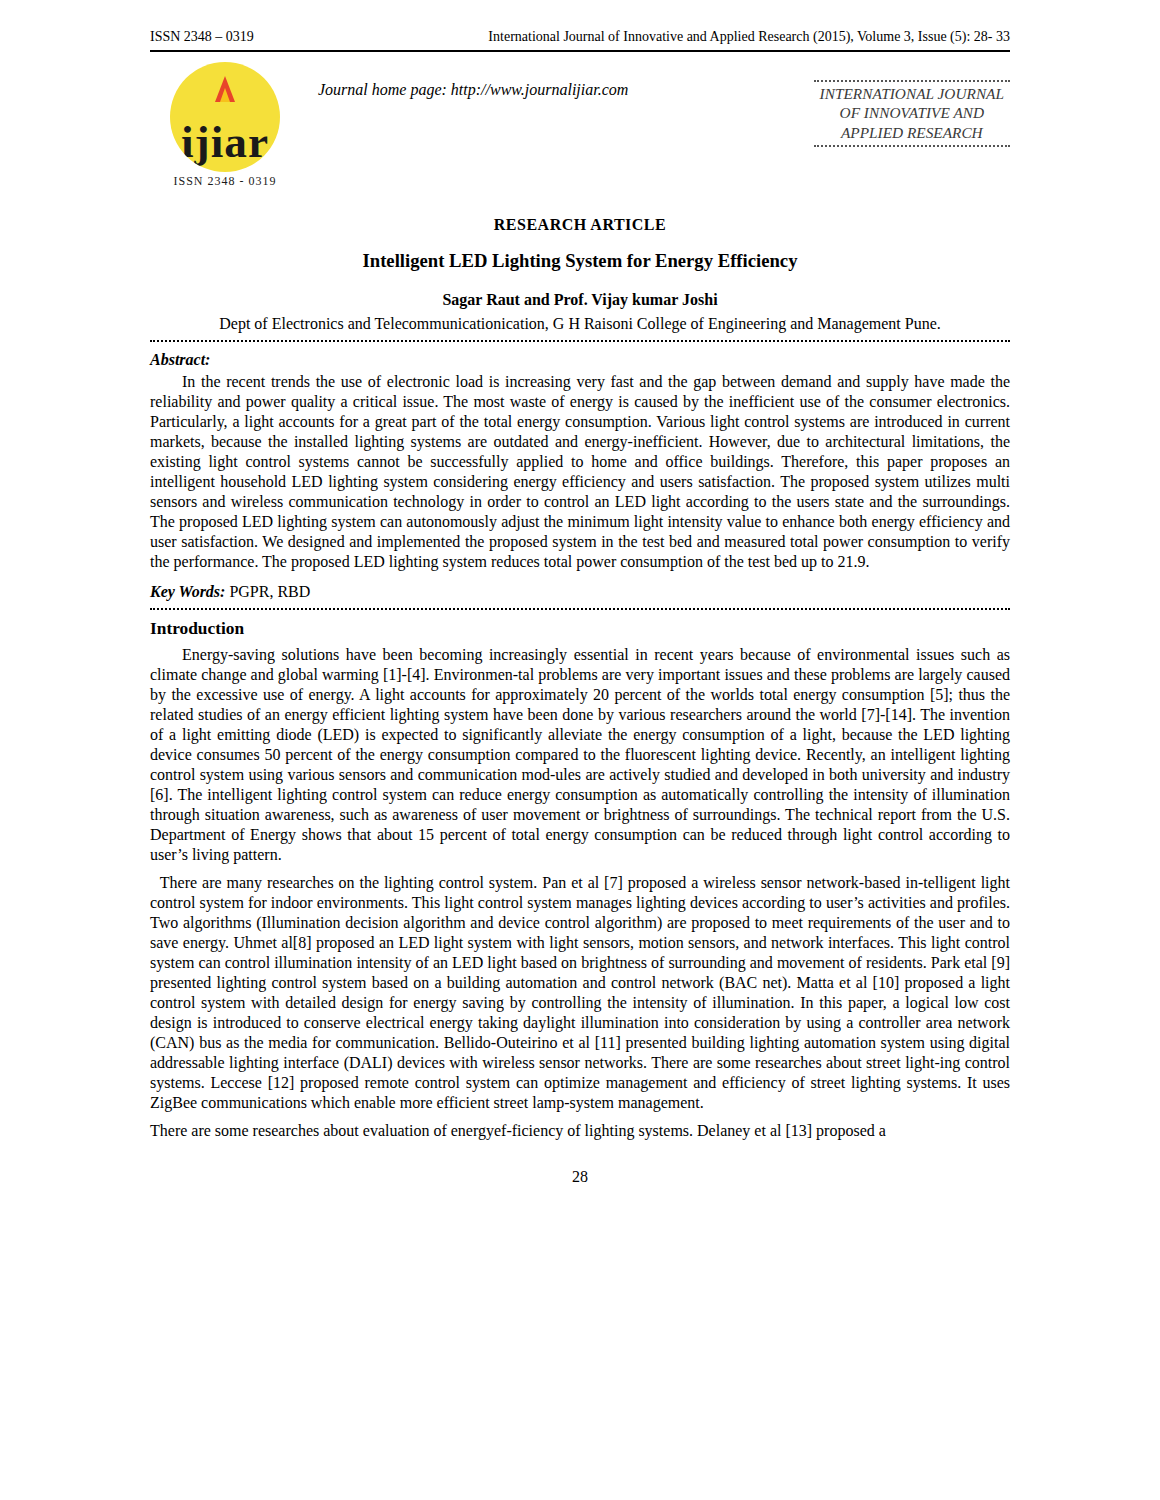ISSN 2348 – 0319
International Journal of Innovative and Applied Research (2015), Volume 3, Issue (5): 28- 33
ijiar
ISSN 2348 - 0319
INTERNATIONAL JOURNAL
OF INNOVATIVE AND
APPLIED RESEARCH
Journal home page: http://www.journalijiar.com
RESEARCH ARTICLE
Intelligent LED Lighting System for Energy Efficiency
Sagar Raut and Prof. Vijay kumar Joshi
Dept of Electronics and Telecommunicationication, G H Raisoni College of Engineering and Management Pune.
Abstract:
In the recent trends the use of electronic load is increasing very fast and the gap between demand and supply have made the reliability and power quality a critical issue. The most waste of energy is caused by the inefficient use of the consumer electronics. Particularly, a light accounts for a great part of the total energy consumption. Various light control systems are introduced in current markets, because the installed lighting systems are outdated and energy-inefficient. However, due to architectural limitations, the existing light control systems cannot be successfully applied to home and office buildings. Therefore, this paper proposes an intelligent household LED lighting system considering energy efficiency and users satisfaction. The proposed system utilizes multi sensors and wireless communication technology in order to control an LED light according to the users state and the surroundings. The proposed LED lighting system can autonomously adjust the minimum light intensity value to enhance both energy efficiency and user satisfaction. We designed and implemented the proposed system in the test bed and measured total power consumption to verify the performance. The proposed LED lighting system reduces total power consumption of the test bed up to 21.9.
Key Words: PGPR, RBD
Introduction
Energy-saving solutions have been becoming increasingly essential in recent years because of environmental issues such as climate change and global warming [1]-[4]. Environmen-tal problems are very important issues and these problems are largely caused by the excessive use of energy. A light accounts for approximately 20 percent of the worlds total energy consumption [5]; thus the related studies of an energy efficient lighting system have been done by various researchers around the world [7]-[14]. The invention of a light emitting diode (LED) is expected to significantly alleviate the energy consumption of a light, because the LED lighting device consumes 50 percent of the energy consumption compared to the fluorescent lighting device. Recently, an intelligent lighting control system using various sensors and communication mod-ules are actively studied and developed in both university and industry [6]. The intelligent lighting control system can reduce energy consumption as automatically controlling the intensity of illumination through situation awareness, such as awareness of user movement or brightness of surroundings. The technical report from the U.S. Department of Energy shows that about 15 percent of total energy consumption can be reduced through light control according to user’s living pattern.
There are many researches on the lighting control system. Pan et al [7] proposed a wireless sensor network-based in-telligent light control system for indoor environments. This light control system manages lighting devices according to user’s activities and profiles. Two algorithms (Illumination decision algorithm and device control algorithm) are proposed to meet requirements of the user and to save energy. Uhmet al[8] proposed an LED light system with light sensors, motion sensors, and network interfaces. This light control system can control illumination intensity of an LED light based on brightness of surrounding and movement of residents. Park etal [9] presented lighting control system based on a building automation and control network (BAC net). Matta et al [10] proposed a light control system with detailed design for energy saving by controlling the intensity of illumination. In this paper, a logical low cost design is introduced to conserve electrical energy taking daylight illumination into consideration by using a controller area network (CAN) bus as the media for communication. Bellido-Outeirino et al [11] presented building lighting automation system using digital addressable lighting interface (DALI) devices with wireless sensor networks. There are some researches about street light-ing control systems. Leccese [12] proposed remote control system can optimize management and efficiency of street lighting systems. It uses ZigBee communications which enable more efficient street lamp-system management.
There are some researches about evaluation of energyef-ficiency of lighting systems. Delaney et al [13] proposed a
28